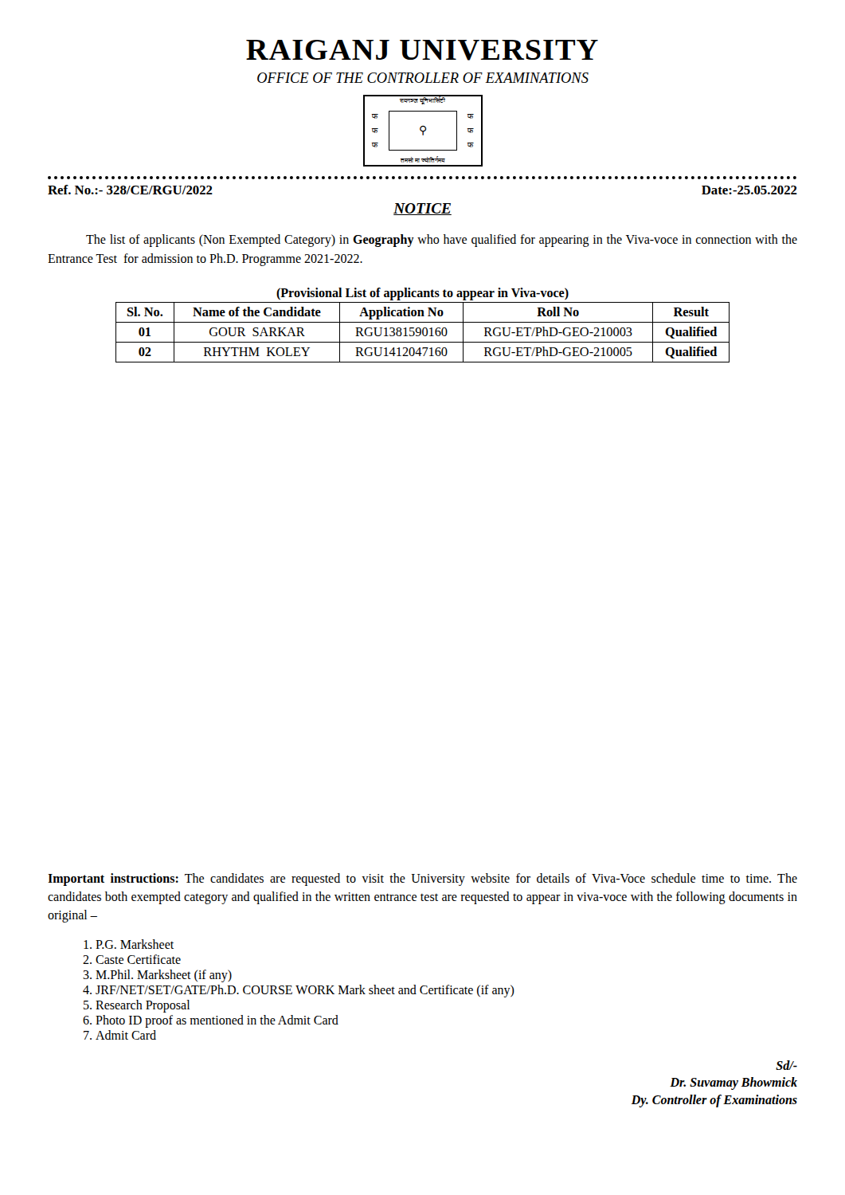RAIGANJ UNIVERSITY
OFFICE OF THE CONTROLLER OF EXAMINATIONS
रायगञ्ज यूनिभार्सिटी
फफफ
⚲
फफफ
तमसो मा ज्योतिर्गमय
Ref. No.:- 328/CE/RGU/2022 Date:-25.05.2022
NOTICE
The list of applicants (Non Exempted Category) in Geography who have qualified for appearing in the Viva-voce in connection with the Entrance Test for admission to Ph.D. Programme 2021-2022.
(Provisional List of applicants to appear in Viva-voce)
| Sl. No. | Name of the Candidate | Application No | Roll No | Result |
| --- | --- | --- | --- | --- |
| 01 | GOUR SARKAR | RGU1381590160 | RGU-ET/PhD-GEO-210003 | Qualified |
| 02 | RHYTHM KOLEY | RGU1412047160 | RGU-ET/PhD-GEO-210005 | Qualified |
Important instructions: The candidates are requested to visit the University website for details of Viva-Voce schedule time to time. The candidates both exempted category and qualified in the written entrance test are requested to appear in viva-voce with the following documents in original –
P.G. Marksheet
Caste Certificate
M.Phil. Marksheet (if any)
JRF/NET/SET/GATE/Ph.D. COURSE WORK Mark sheet and Certificate (if any)
Research Proposal
Photo ID proof as mentioned in the Admit Card
Admit Card
Sd/-
Dr. Suvamay Bhowmick
Dy. Controller of Examinations